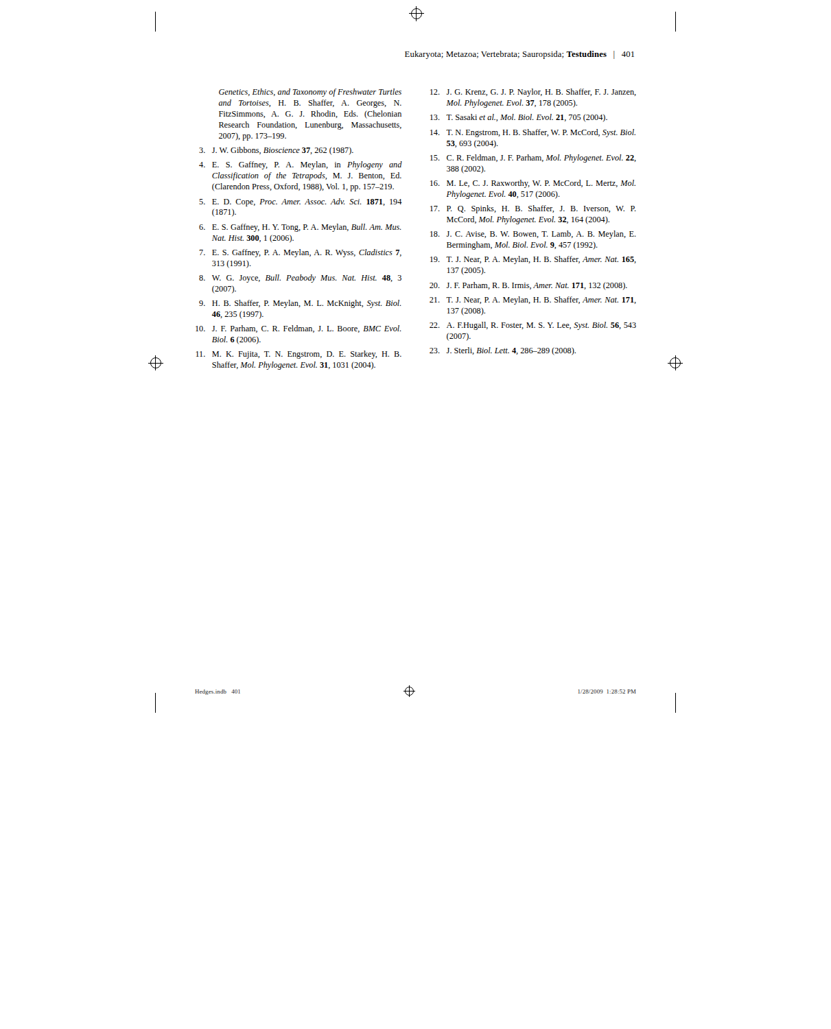Eukaryota; Metazoa; Vertebrata; Sauropsida; Testudines|401
Genetics, Ethics, and Taxonomy of Freshwater Turtles and Tortoises, H. B. Shaffer, A. Georges, N. FitzSimmons, A. G. J. Rhodin, Eds. (Chelonian Research Foundation, Lunenburg, Massachusetts, 2007), pp. 173–199.
3. J. W. Gibbons, Bioscience 37, 262 (1987).
4. E. S. Gaffney, P. A. Meylan, in Phylogeny and Classification of the Tetrapods, M. J. Benton, Ed. (Clarendon Press, Oxford, 1988), Vol. 1, pp. 157–219.
5. E. D. Cope, Proc. Amer. Assoc. Adv. Sci. 1871, 194 (1871).
6. E. S. Gaffney, H. Y. Tong, P. A. Meylan, Bull. Am. Mus. Nat. Hist. 300, 1 (2006).
7. E. S. Gaffney, P. A. Meylan, A. R. Wyss, Cladistics 7, 313 (1991).
8. W. G. Joyce, Bull. Peabody Mus. Nat. Hist. 48, 3 (2007).
9. H. B. Shaffer, P. Meylan, M. L. McKnight, Syst. Biol. 46, 235 (1997).
10. J. F. Parham, C. R. Feldman, J. L. Boore, BMC Evol. Biol. 6 (2006).
11. M. K. Fujita, T. N. Engstrom, D. E. Starkey, H. B. Shaffer, Mol. Phylogenet. Evol. 31, 1031 (2004).
12. J. G. Krenz, G. J. P. Naylor, H. B. Shaffer, F. J. Janzen, Mol. Phylogenet. Evol. 37, 178 (2005).
13. T. Sasaki et al., Mol. Biol. Evol. 21, 705 (2004).
14. T. N. Engstrom, H. B. Shaffer, W. P. McCord, Syst. Biol. 53, 693 (2004).
15. C. R. Feldman, J. F. Parham, Mol. Phylogenet. Evol. 22, 388 (2002).
16. M. Le, C. J. Raxworthy, W. P. McCord, L. Mertz, Mol. Phylogenet. Evol. 40, 517 (2006).
17. P. Q. Spinks, H. B. Shaffer, J. B. Iverson, W. P. McCord, Mol. Phylogenet. Evol. 32, 164 (2004).
18. J. C. Avise, B. W. Bowen, T. Lamb, A. B. Meylan, E. Bermingham, Mol. Biol. Evol. 9, 457 (1992).
19. T. J. Near, P. A. Meylan, H. B. Shaffer, Amer. Nat. 165, 137 (2005).
20. J. F. Parham, R. B. Irmis, Amer. Nat. 171, 132 (2008).
21. T. J. Near, P. A. Meylan, H. B. Shaffer, Amer. Nat. 171, 137 (2008).
22. A. F.Hugall, R. Foster, M. S. Y. Lee, Syst. Biol. 56, 543 (2007).
23. J. Sterli, Biol. Lett. 4, 286–289 (2008).
Hedges.indb 401
1/28/2009 1:28:52 PM